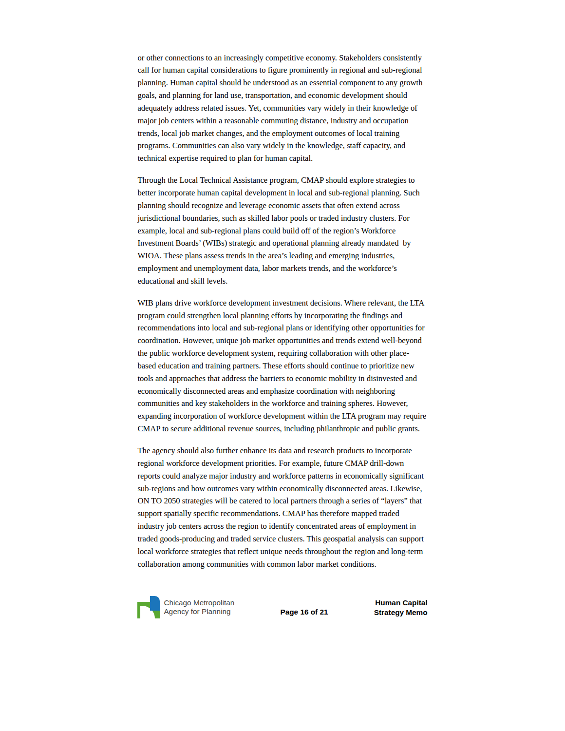or other connections to an increasingly competitive economy. Stakeholders consistently call for human capital considerations to figure prominently in regional and sub-regional planning. Human capital should be understood as an essential component to any growth goals, and planning for land use, transportation, and economic development should adequately address related issues. Yet, communities vary widely in their knowledge of major job centers within a reasonable commuting distance, industry and occupation trends, local job market changes, and the employment outcomes of local training programs. Communities can also vary widely in the knowledge, staff capacity, and technical expertise required to plan for human capital.
Through the Local Technical Assistance program, CMAP should explore strategies to better incorporate human capital development in local and sub-regional planning. Such planning should recognize and leverage economic assets that often extend across jurisdictional boundaries, such as skilled labor pools or traded industry clusters. For example, local and sub-regional plans could build off of the region’s Workforce Investment Boards’ (WIBs) strategic and operational planning already mandated by WIOA. These plans assess trends in the area’s leading and emerging industries, employment and unemployment data, labor markets trends, and the workforce’s educational and skill levels.
WIB plans drive workforce development investment decisions. Where relevant, the LTA program could strengthen local planning efforts by incorporating the findings and recommendations into local and sub-regional plans or identifying other opportunities for coordination. However, unique job market opportunities and trends extend well-beyond the public workforce development system, requiring collaboration with other place-based education and training partners. These efforts should continue to prioritize new tools and approaches that address the barriers to economic mobility in disinvested and economically disconnected areas and emphasize coordination with neighboring communities and key stakeholders in the workforce and training spheres. However, expanding incorporation of workforce development within the LTA program may require CMAP to secure additional revenue sources, including philanthropic and public grants.
The agency should also further enhance its data and research products to incorporate regional workforce development priorities. For example, future CMAP drill-down reports could analyze major industry and workforce patterns in economically significant sub-regions and how outcomes vary within economically disconnected areas. Likewise, ON TO 2050 strategies will be catered to local partners through a series of “layers” that support spatially specific recommendations. CMAP has therefore mapped traded industry job centers across the region to identify concentrated areas of employment in traded goods-producing and traded service clusters. This geospatial analysis can support local workforce strategies that reflect unique needs throughout the region and long-term collaboration among communities with common labor market conditions.
Chicago Metropolitan
Agency for Planning
Page 16 of 21
Human Capital
Strategy Memo